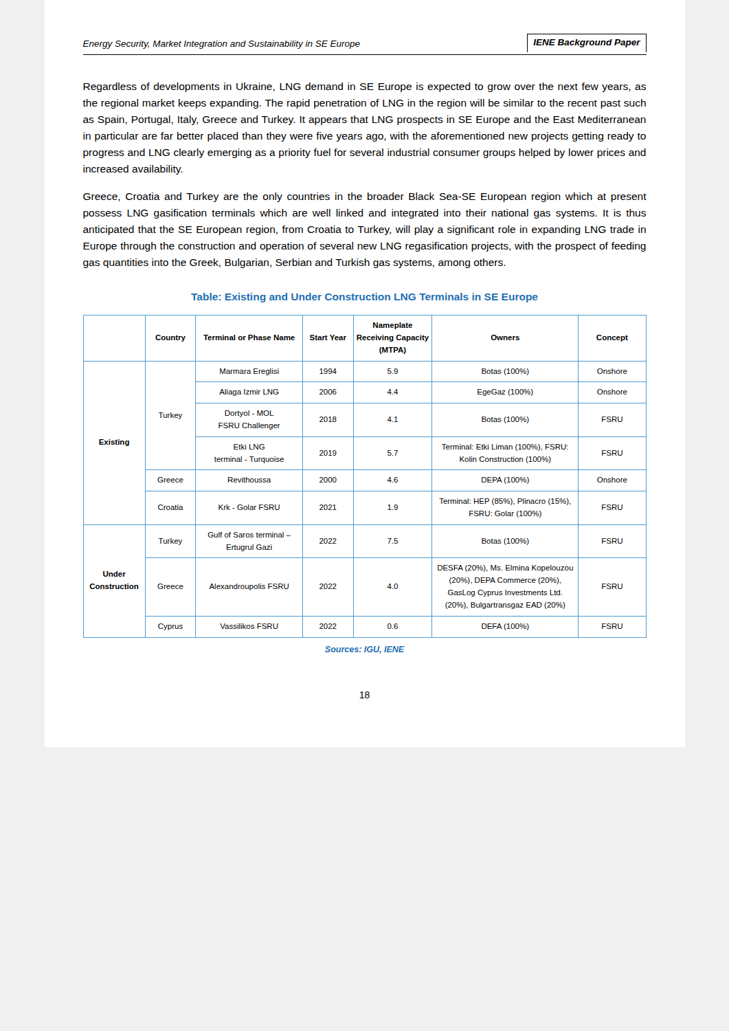Energy Security, Market Integration and Sustainability in SE Europe IENE Background Paper
Regardless of developments in Ukraine, LNG demand in SE Europe is expected to grow over the next few years, as the regional market keeps expanding. The rapid penetration of LNG in the region will be similar to the recent past such as Spain, Portugal, Italy, Greece and Turkey. It appears that LNG prospects in SE Europe and the East Mediterranean in particular are far better placed than they were five years ago, with the aforementioned new projects getting ready to progress and LNG clearly emerging as a priority fuel for several industrial consumer groups helped by lower prices and increased availability.
Greece, Croatia and Turkey are the only countries in the broader Black Sea-SE European region which at present possess LNG gasification terminals which are well linked and integrated into their national gas systems. It is thus anticipated that the SE European region, from Croatia to Turkey, will play a significant role in expanding LNG trade in Europe through the construction and operation of several new LNG regasification projects, with the prospect of feeding gas quantities into the Greek, Bulgarian, Serbian and Turkish gas systems, among others.
Table: Existing and Under Construction LNG Terminals in SE Europe
| | Country | Terminal or Phase Name | Start Year | Nameplate Receiving Capacity (MTPA) | Owners | Concept |
| --- | --- | --- | --- | --- | --- | --- |
| Existing | Turkey | Marmara Ereglisi | 1994 | 5.9 | Botas (100%) | Onshore |
| Aliaga Izmir LNG | 2006 | 4.4 | EgeGaz (100%) | Onshore |
| Dortyol - MOL FSRU Challenger | 2018 | 4.1 | Botas (100%) | FSRU |
| Etki LNG terminal - Turquoise | 2019 | 5.7 | Terminal: Etki Liman (100%), FSRU: Kolin Construction (100%) | FSRU |
| Greece | Revithoussa | 2000 | 4.6 | DEPA (100%) | Onshore |
| Croatia | Krk - Golar FSRU | 2021 | 1.9 | Terminal: HEP (85%), Plinacro (15%), FSRU: Golar (100%) | FSRU |
| Under Construction | Turkey | Gulf of Saros terminal – Ertugrul Gazi | 2022 | 7.5 | Botas (100%) | FSRU |
| Greece | Alexandroupolis FSRU | 2022 | 4.0 | DESFA (20%), Ms. Elmina Kopelouzou (20%), DEPA Commerce (20%), GasLog Cyprus Investments Ltd. (20%), Bulgartransgaz EAD (20%) | FSRU |
| Cyprus | Vassilikos FSRU | 2022 | 0.6 | DEFA (100%) | FSRU |
Sources: IGU, IENE
18